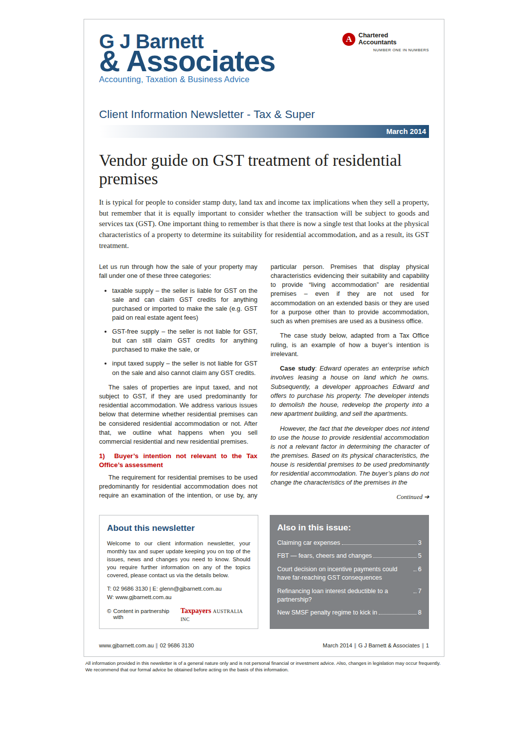G J Barnett & Associates
Accounting, Taxation & Business Advice
A
Chartered
Accountants
NUMBER ONE IN NUMBERS
Client Information Newsletter - Tax & Super
March 2014
Vendor guide on GST treatment of residential premises
It is typical for people to consider stamp duty, land tax and income tax implications when they sell a property, but remember that it is equally important to consider whether the transaction will be subject to goods and services tax (GST). One important thing to remember is that there is now a single test that looks at the physical characteristics of a property to determine its suitability for residential accommodation, and as a result, its GST treatment.
Let us run through how the sale of your property may fall under one of these three categories:
taxable supply – the seller is liable for GST on the sale and can claim GST credits for anything purchased or imported to make the sale (e.g. GST paid on real estate agent fees)
GST-free supply – the seller is not liable for GST, but can still claim GST credits for anything purchased to make the sale, or
input taxed supply – the seller is not liable for GST on the sale and also cannot claim any GST credits.
The sales of properties are input taxed, and not subject to GST, if they are used predominantly for residential accommodation. We address various issues below that determine whether residential premises can be considered residential accommodation or not. After that, we outline what happens when you sell commercial residential and new residential premises.
1) Buyer’s intention not relevant to the Tax Office’s assessment
The requirement for residential premises to be used predominantly for residential accommodation does not require an examination of the intention, or use by, any particular person. Premises that display physical characteristics evidencing their suitability and capability to provide “living accommodation” are residential premises – even if they are not used for accommodation on an extended basis or they are used for a purpose other than to provide accommodation, such as when premises are used as a business office.
The case study below, adapted from a Tax Office ruling, is an example of how a buyer’s intention is irrelevant.
Case study: Edward operates an enterprise which involves leasing a house on land which he owns. Subsequently, a developer approaches Edward and offers to purchase his property. The developer intends to demolish the house, redevelop the property into a new apartment building, and sell the apartments.
However, the fact that the developer does not intend to use the house to provide residential accommodation is not a relevant factor in determining the character of the premises. Based on its physical characteristics, the house is residential premises to be used predominantly for residential accommodation. The buyer’s plans do not change the characteristics of the premises in the
Continued ➔
About this newsletter
Welcome to our client information newsletter, your monthly tax and super update keeping you on top of the issues, news and changes you need to know. Should you require further information on any of the topics covered, please contact us via the details below.
T: 02 9686 3130 | E: glenn@gjbarnett.com.au
W: www.gjbarnett.com.au
© Content in partnership with Taxpayers AUSTRALIA INC
Also in this issue:
Claiming car expenses 3
FBT — fears, cheers and changes 5
Court decision on incentive payments could have far-reaching GST consequences 6
Refinancing loan interest deductible to a partnership? 7
New SMSF penalty regime to kick in 8
www.gjbarnett.com.au ∥ 02 9686 3130
March 2014 ∥ G J Barnett & Associates ∥ 1
All information provided in this newsletter is of a general nature only and is not personal financial or investment advice. Also, changes in legislation may occur frequently.
We recommend that our formal advice be obtained before acting on the basis of this information.